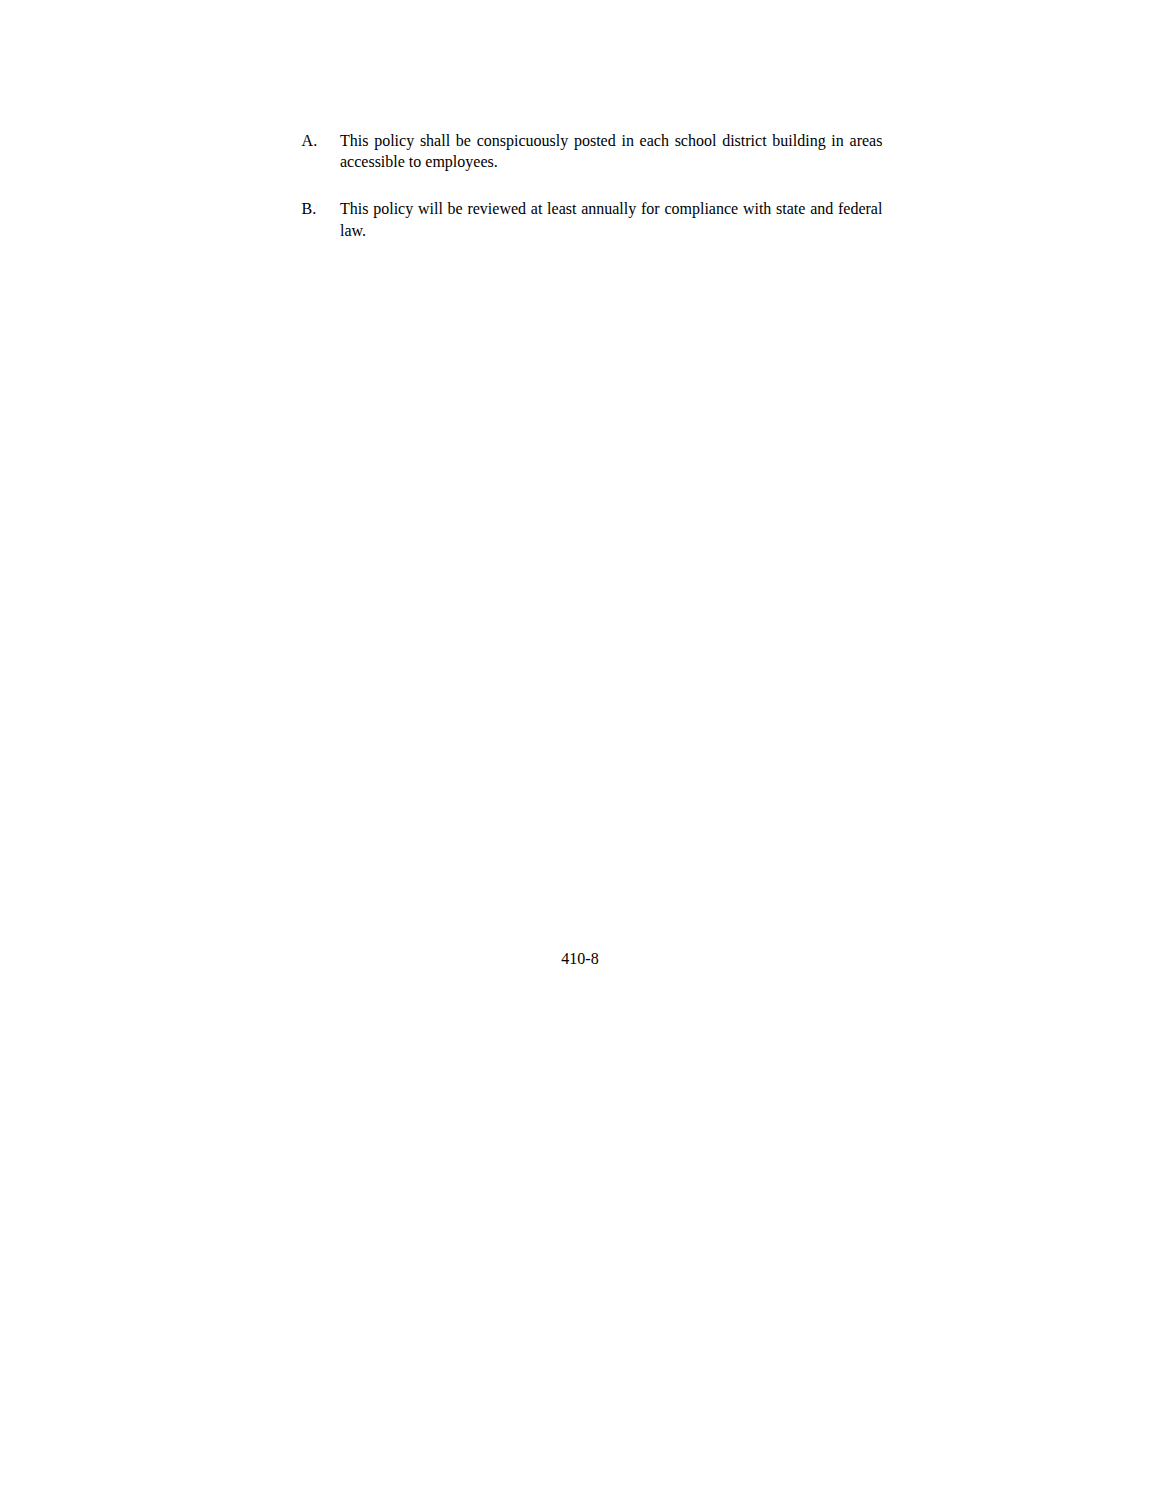A.
This policy shall be conspicuously posted in each school district building in areas accessible to employees.
B.
This policy will be reviewed at least annually for compliance with state and federal law.
410-8